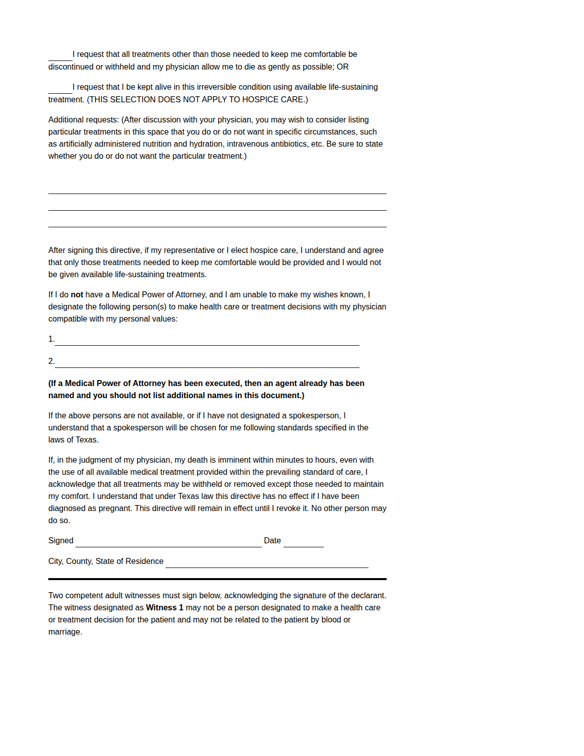I request that all treatments other than those needed to keep me comfortable be discontinued or withheld and my physician allow me to die as gently as possible; OR
I request that I be kept alive in this irreversible condition using available life-sustaining treatment. (THIS SELECTION DOES NOT APPLY TO HOSPICE CARE.)
Additional requests: (After discussion with your physician, you may wish to consider listing particular treatments in this space that you do or do not want in specific circumstances, such as artificially administered nutrition and hydration, intravenous antibiotics, etc. Be sure to state whether you do or do not want the particular treatment.)
After signing this directive, if my representative or I elect hospice care, I understand and agree that only those treatments needed to keep me comfortable would be provided and I would not be given available life-sustaining treatments.
If I do not have a Medical Power of Attorney, and I am unable to make my wishes known, I designate the following person(s) to make health care or treatment decisions with my physician compatible with my personal values:
1.
2.
(If a Medical Power of Attorney has been executed, then an agent already has been named and you should not list additional names in this document.)
If the above persons are not available, or if I have not designated a spokesperson, I understand that a spokesperson will be chosen for me following standards specified in the laws of Texas.
If, in the judgment of my physician, my death is imminent within minutes to hours, even with the use of all available medical treatment provided within the prevailing standard of care, I acknowledge that all treatments may be withheld or removed except those needed to maintain my comfort. I understand that under Texas law this directive has no effect if I have been diagnosed as pregnant. This directive will remain in effect until I revoke it. No other person may do so.
Signed Date
City, County, State of Residence
Two competent adult witnesses must sign below, acknowledging the signature of the declarant. The witness designated as Witness 1 may not be a person designated to make a health care or treatment decision for the patient and may not be related to the patient by blood or marriage.